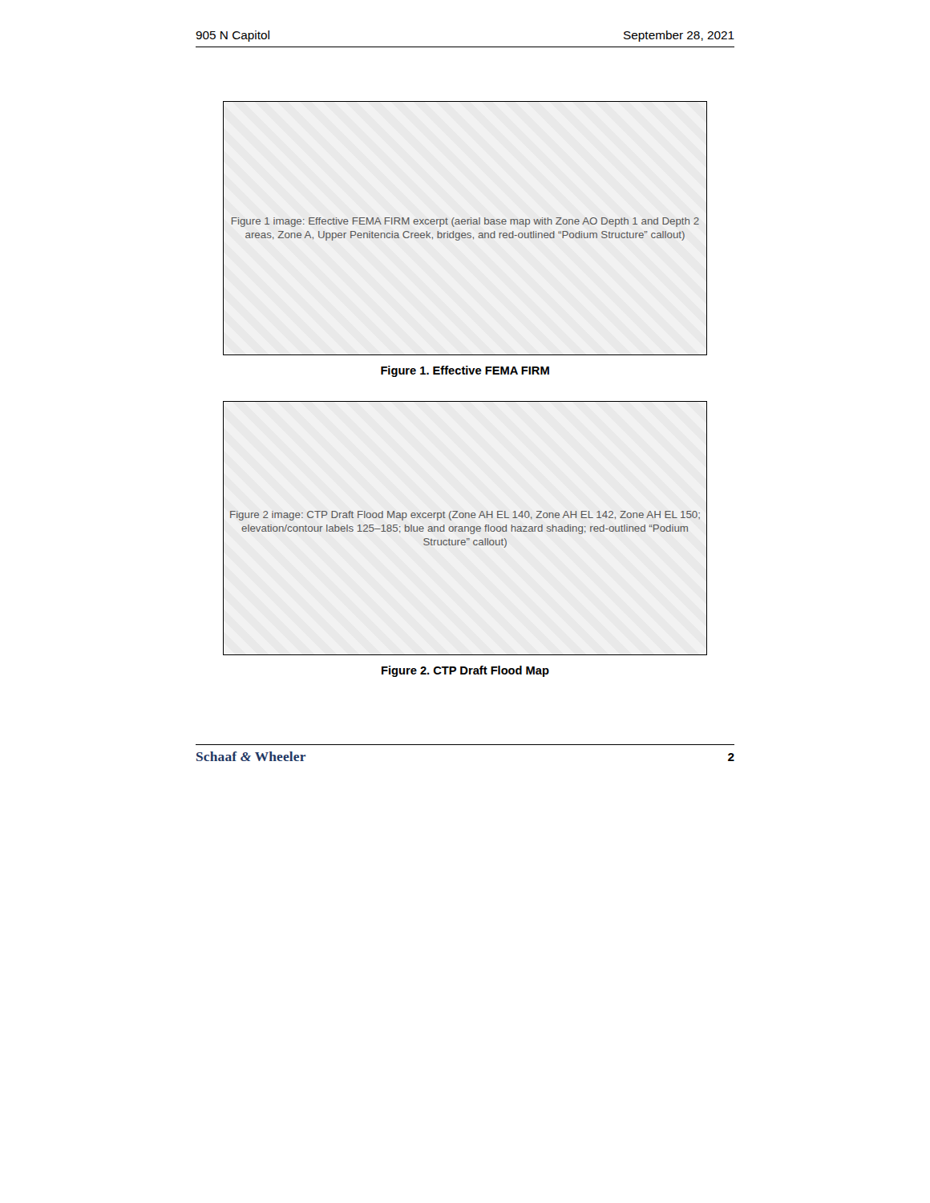905 N Capitol
September 28, 2021
Figure 1 image: Effective FEMA FIRM excerpt (aerial base map with Zone AO Depth 1 and Depth 2 areas, Zone A, Upper Penitencia Creek, bridges, and red-outlined “Podium Structure” callout)
Figure 1. Effective FEMA FIRM
Figure 2 image: CTP Draft Flood Map excerpt (Zone AH EL 140, Zone AH EL 142, Zone AH EL 150; elevation/contour labels 125–185; blue and orange flood hazard shading; red-outlined “Podium Structure” callout)
Figure 2. CTP Draft Flood Map
Schaaf & Wheeler
2